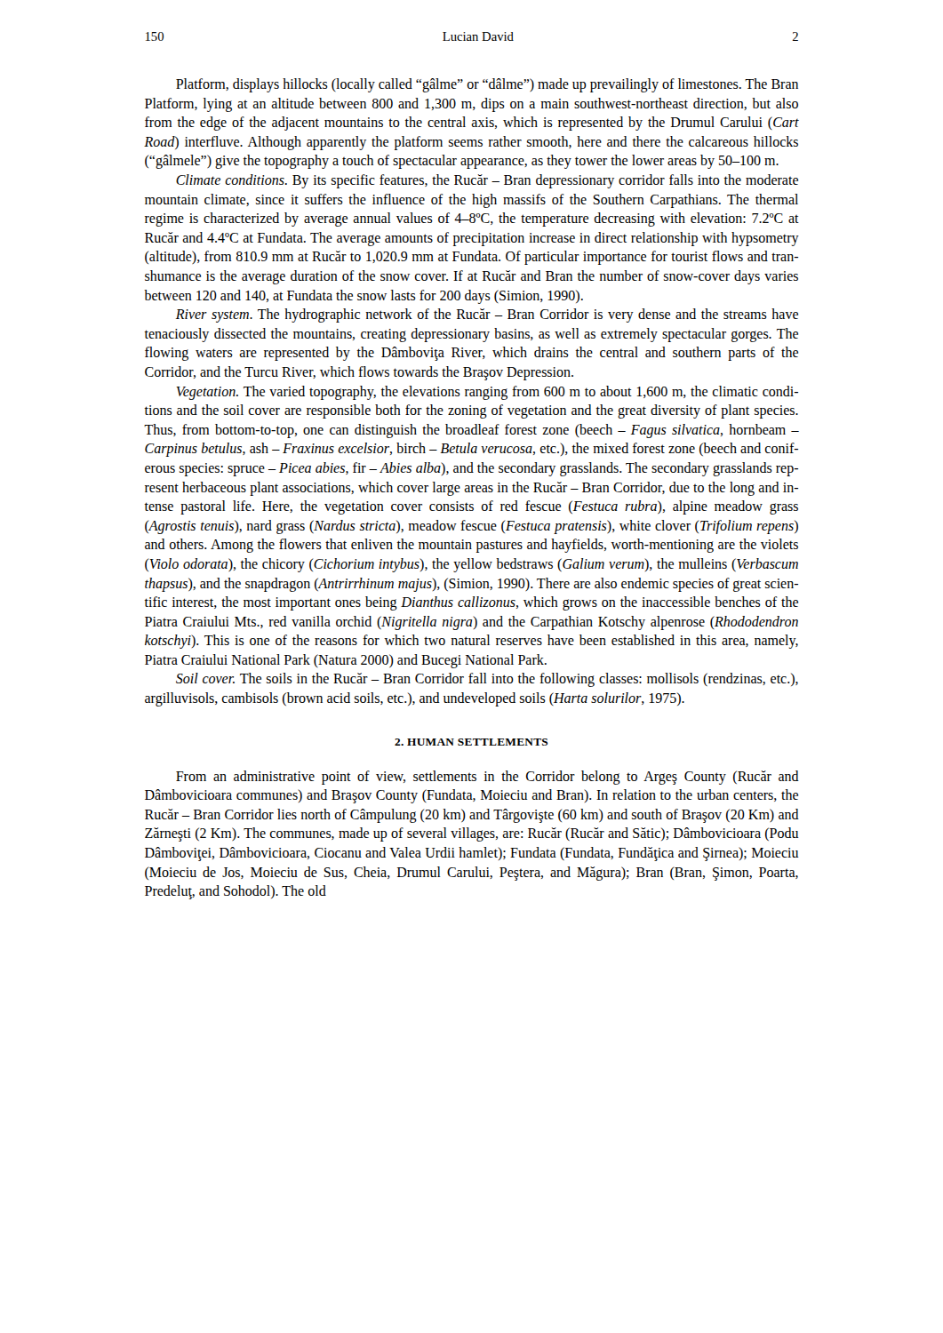150 Lucian David 2
Platform, displays hillocks (locally called “gâlme” or “dâlme”) made up prevailingly of limestones. The Bran Platform, lying at an altitude between 800 and 1,300 m, dips on a main southwest-northeast direction, but also from the edge of the adjacent mountains to the central axis, which is represented by the Drumul Carului (Cart Road) interfluve. Although apparently the platform seems rather smooth, here and there the calcareous hillocks (“gâlmele”) give the topography a touch of spectacular appearance, as they tower the lower areas by 50–100 m.
Climate conditions. By its specific features, the Rucăr – Bran depressionary corridor falls into the moderate mountain climate, since it suffers the influence of the high massifs of the Southern Carpathians. The thermal regime is characterized by average annual values of 4–8ºC, the temperature decreasing with elevation: 7.2ºC at Rucăr and 4.4ºC at Fundata. The average amounts of precipitation increase in direct relationship with hypsometry (altitude), from 810.9 mm at Rucăr to 1,020.9 mm at Fundata. Of particular importance for tourist flows and transhumance is the average duration of the snow cover. If at Rucăr and Bran the number of snow-cover days varies between 120 and 140, at Fundata the snow lasts for 200 days (Simion, 1990).
River system. The hydrographic network of the Rucăr – Bran Corridor is very dense and the streams have tenaciously dissected the mountains, creating depressionary basins, as well as extremely spectacular gorges. The flowing waters are represented by the Dâmboviţa River, which drains the central and southern parts of the Corridor, and the Turcu River, which flows towards the Braşov Depression.
Vegetation. The varied topography, the elevations ranging from 600 m to about 1,600 m, the climatic conditions and the soil cover are responsible both for the zoning of vegetation and the great diversity of plant species. Thus, from bottom-to-top, one can distinguish the broadleaf forest zone (beech – Fagus silvatica, hornbeam – Carpinus betulus, ash – Fraxinus excelsior, birch – Betula verucosa, etc.), the mixed forest zone (beech and coniferous species: spruce – Picea abies, fir – Abies alba), and the secondary grasslands. The secondary grasslands represent herbaceous plant associations, which cover large areas in the Rucăr – Bran Corridor, due to the long and intense pastoral life. Here, the vegetation cover consists of red fescue (Festuca rubra), alpine meadow grass (Agrostis tenuis), nard grass (Nardus stricta), meadow fescue (Festuca pratensis), white clover (Trifolium repens) and others. Among the flowers that enliven the mountain pastures and hayfields, worth-mentioning are the violets (Violo odorata), the chicory (Cichorium intybus), the yellow bedstraws (Galium verum), the mulleins (Verbascum thapsus), and the snapdragon (Antrirrhinum majus), (Simion, 1990). There are also endemic species of great scientific interest, the most important ones being Dianthus callizonus, which grows on the inaccessible benches of the Piatra Craiului Mts., red vanilla orchid (Nigritella nigra) and the Carpathian Kotschy alpenrose (Rhododendron kotschyi). This is one of the reasons for which two natural reserves have been established in this area, namely, Piatra Craiului National Park (Natura 2000) and Bucegi National Park.
Soil cover. The soils in the Rucăr – Bran Corridor fall into the following classes: mollisols (rendzinas, etc.), argilluvisols, cambisols (brown acid soils, etc.), and undeveloped soils (Harta solurilor, 1975).
2. HUMAN SETTLEMENTS
From an administrative point of view, settlements in the Corridor belong to Argeş County (Rucăr and Dâmbovicioara communes) and Braşov County (Fundata, Moieciu and Bran). In relation to the urban centers, the Rucăr – Bran Corridor lies north of Câmpulung (20 km) and Târgovişte (60 km) and south of Braşov (20 Km) and Zărneşti (2 Km). The communes, made up of several villages, are: Rucăr (Rucăr and Sătic); Dâmbovicioara (Podu Dâmboviţei, Dâmbovicioara, Ciocanu and Valea Urdii hamlet); Fundata (Fundata, Fundăţica and Şirnea); Moieciu (Moieciu de Jos, Moieciu de Sus, Cheia, Drumul Carului, Peştera, and Măgura); Bran (Bran, Şimon, Poarta, Predeluţ, and Sohodol). The old